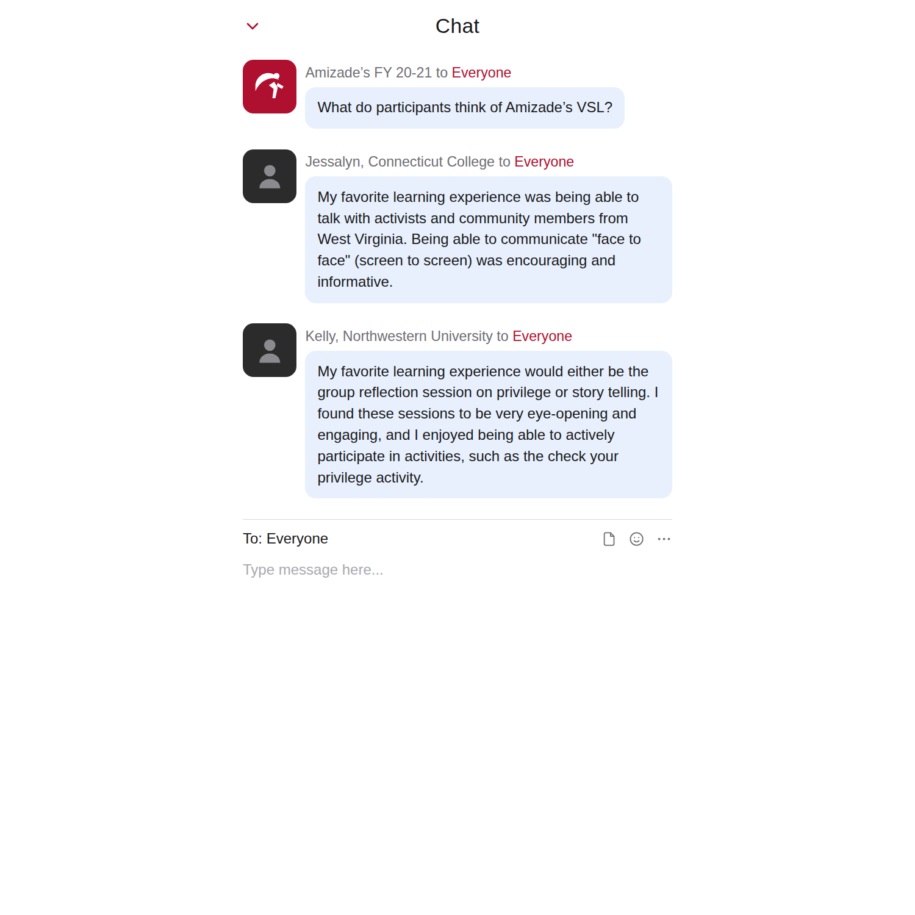Chat
Amizade’s FY 20-21 to Everyone
What do participants think of Amizade’s VSL?
Jessalyn, Connecticut College to Everyone
My favorite learning experience was being able to talk with activists and community members from West Virginia. Being able to communicate "face to face" (screen to screen) was encouraging and informative.
Kelly, Northwestern University to Everyone
My favorite learning experience would either be the group reflection session on privilege or story telling. I found these sessions to be very eye-opening and engaging, and I enjoyed being able to actively participate in activities, such as the check your privilege activity.
To: Everyone
Type message here